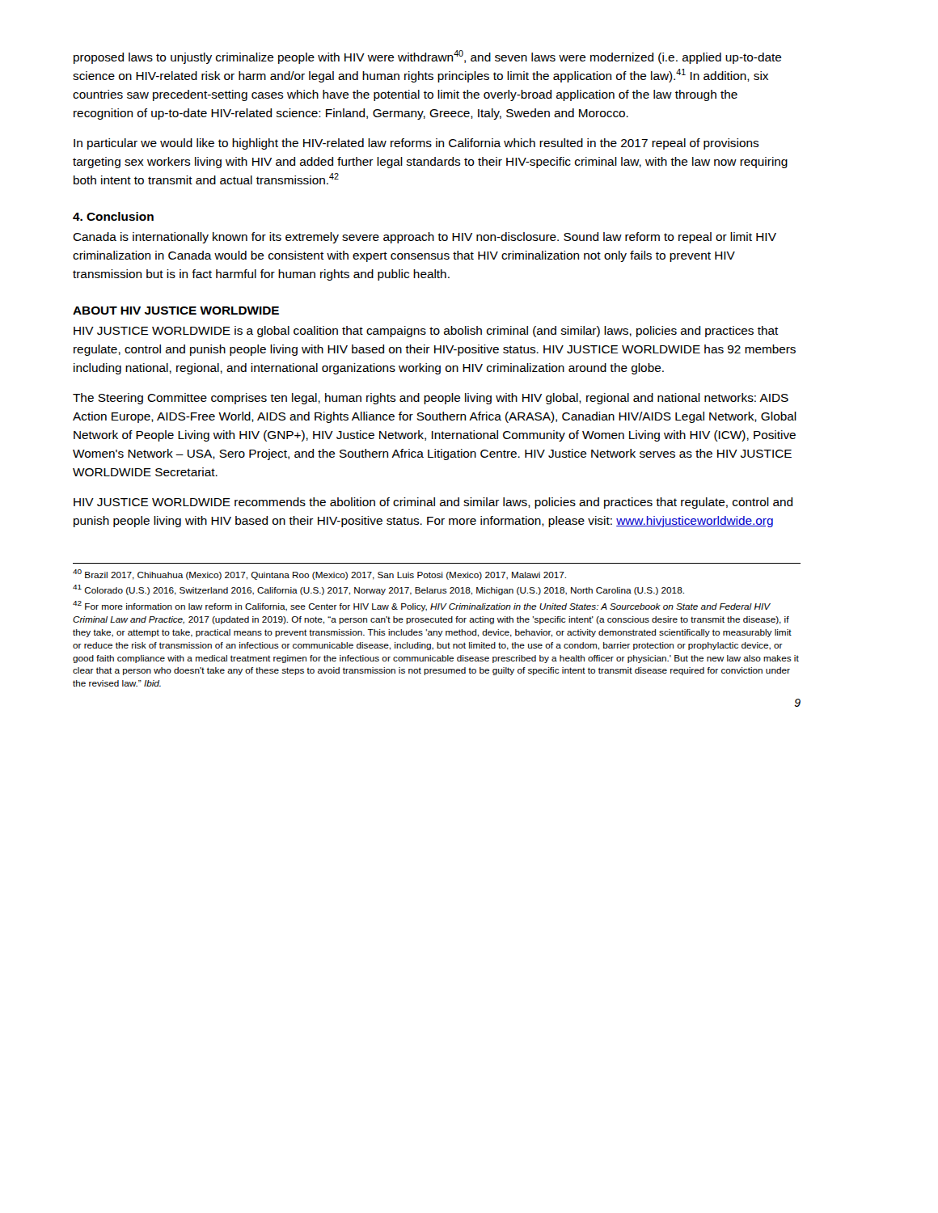proposed laws to unjustly criminalize people with HIV were withdrawn40, and seven laws were modernized (i.e. applied up-to-date science on HIV-related risk or harm and/or legal and human rights principles to limit the application of the law).41 In addition, six countries saw precedent-setting cases which have the potential to limit the overly-broad application of the law through the recognition of up-to-date HIV-related science: Finland, Germany, Greece, Italy, Sweden and Morocco.
In particular we would like to highlight the HIV-related law reforms in California which resulted in the 2017 repeal of provisions targeting sex workers living with HIV and added further legal standards to their HIV-specific criminal law, with the law now requiring both intent to transmit and actual transmission.42
4. Conclusion
Canada is internationally known for its extremely severe approach to HIV non-disclosure. Sound law reform to repeal or limit HIV criminalization in Canada would be consistent with expert consensus that HIV criminalization not only fails to prevent HIV transmission but is in fact harmful for human rights and public health.
ABOUT HIV JUSTICE WORLDWIDE
HIV JUSTICE WORLDWIDE is a global coalition that campaigns to abolish criminal (and similar) laws, policies and practices that regulate, control and punish people living with HIV based on their HIV-positive status. HIV JUSTICE WORLDWIDE has 92 members including national, regional, and international organizations working on HIV criminalization around the globe.
The Steering Committee comprises ten legal, human rights and people living with HIV global, regional and national networks: AIDS Action Europe, AIDS-Free World, AIDS and Rights Alliance for Southern Africa (ARASA), Canadian HIV/AIDS Legal Network, Global Network of People Living with HIV (GNP+), HIV Justice Network, International Community of Women Living with HIV (ICW), Positive Women's Network – USA, Sero Project, and the Southern Africa Litigation Centre. HIV Justice Network serves as the HIV JUSTICE WORLDWIDE Secretariat.
HIV JUSTICE WORLDWIDE recommends the abolition of criminal and similar laws, policies and practices that regulate, control and punish people living with HIV based on their HIV-positive status. For more information, please visit: www.hivjusticeworldwide.org
40 Brazil 2017, Chihuahua (Mexico) 2017, Quintana Roo (Mexico) 2017, San Luis Potosi (Mexico) 2017, Malawi 2017.
41 Colorado (U.S.) 2016, Switzerland 2016, California (U.S.) 2017, Norway 2017, Belarus 2018, Michigan (U.S.) 2018, North Carolina (U.S.) 2018.
42 For more information on law reform in California, see Center for HIV Law & Policy, HIV Criminalization in the United States: A Sourcebook on State and Federal HIV Criminal Law and Practice, 2017 (updated in 2019). Of note, “a person can't be prosecuted for acting with the 'specific intent' (a conscious desire to transmit the disease), if they take, or attempt to take, practical means to prevent transmission. This includes 'any method, device, behavior, or activity demonstrated scientifically to measurably limit or reduce the risk of transmission of an infectious or communicable disease, including, but not limited to, the use of a condom, barrier protection or prophylactic device, or good faith compliance with a medical treatment regimen for the infectious or communicable disease prescribed by a health officer or physician.' But the new law also makes it clear that a person who doesn't take any of these steps to avoid transmission is not presumed to be guilty of specific intent to transmit disease required for conviction under the revised law.” Ibid.
9